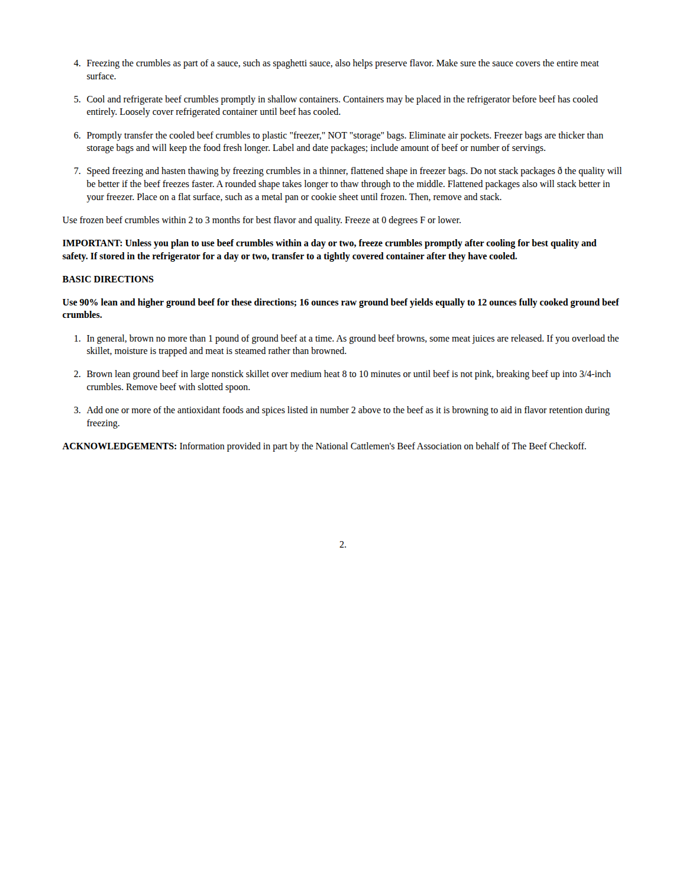Freezing the crumbles as part of a sauce, such as spaghetti sauce, also helps preserve flavor. Make sure the sauce covers the entire meat surface.
Cool and refrigerate beef crumbles promptly in shallow containers. Containers may be placed in the refrigerator before beef has cooled entirely. Loosely cover refrigerated container until beef has cooled.
Promptly transfer the cooled beef crumbles to plastic "freezer," NOT "storage" bags. Eliminate air pockets. Freezer bags are thicker than storage bags and will keep the food fresh longer. Label and date packages; include amount of beef or number of servings.
Speed freezing and hasten thawing by freezing crumbles in a thinner, flattened shape in freezer bags. Do not stack packages ð the quality will be better if the beef freezes faster. A rounded shape takes longer to thaw through to the middle. Flattened packages also will stack better in your freezer. Place on a flat surface, such as a metal pan or cookie sheet until frozen. Then, remove and stack.
Use frozen beef crumbles within 2 to 3 months for best flavor and quality. Freeze at 0 degrees F or lower.
IMPORTANT: Unless you plan to use beef crumbles within a day or two, freeze crumbles promptly after cooling for best quality and safety. If stored in the refrigerator for a day or two, transfer to a tightly covered container after they have cooled.
BASIC DIRECTIONS
Use 90% lean and higher ground beef for these directions; 16 ounces raw ground beef yields equally to 12 ounces fully cooked ground beef crumbles.
In general, brown no more than 1 pound of ground beef at a time. As ground beef browns, some meat juices are released. If you overload the skillet, moisture is trapped and meat is steamed rather than browned.
Brown lean ground beef in large nonstick skillet over medium heat 8 to 10 minutes or until beef is not pink, breaking beef up into 3/4-inch crumbles. Remove beef with slotted spoon.
Add one or more of the antioxidant foods and spices listed in number 2 above to the beef as it is browning to aid in flavor retention during freezing.
ACKNOWLEDGEMENTS: Information provided in part by the National Cattlemen's Beef Association on behalf of The Beef Checkoff.
2.